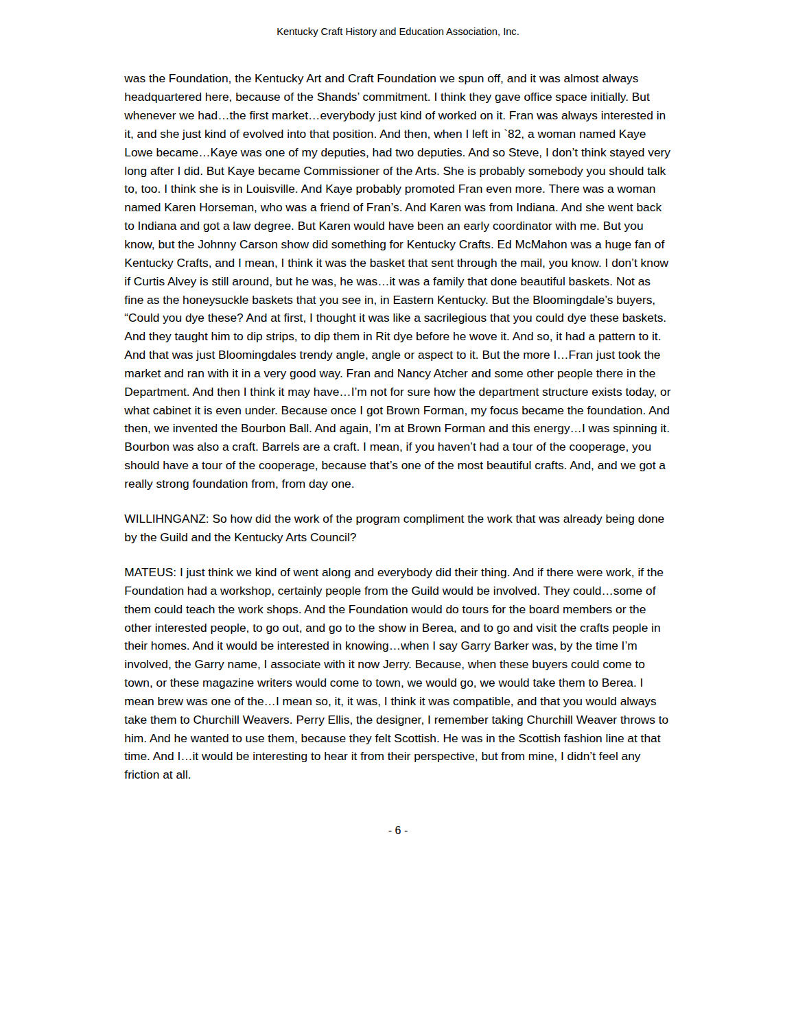Kentucky Craft History and Education Association, Inc.
was the Foundation, the Kentucky Art and Craft Foundation we spun off, and it was almost always headquartered here, because of the Shands’ commitment. I think they gave office space initially. But whenever we had…the first market…everybody just kind of worked on it. Fran was always interested in it, and she just kind of evolved into that position. And then, when I left in `82, a woman named Kaye Lowe became…Kaye was one of my deputies, had two deputies. And so Steve, I don’t think stayed very long after I did. But Kaye became Commissioner of the Arts. She is probably somebody you should talk to, too. I think she is in Louisville. And Kaye probably promoted Fran even more. There was a woman named Karen Horseman, who was a friend of Fran’s. And Karen was from Indiana. And she went back to Indiana and got a law degree. But Karen would have been an early coordinator with me. But you know, but the Johnny Carson show did something for Kentucky Crafts. Ed McMahon was a huge fan of Kentucky Crafts, and I mean, I think it was the basket that sent through the mail, you know. I don’t know if Curtis Alvey is still around, but he was, he was…it was a family that done beautiful baskets. Not as fine as the honeysuckle baskets that you see in, in Eastern Kentucky. But the Bloomingdale’s buyers, “Could you dye these? And at first, I thought it was like a sacrilegious that you could dye these baskets. And they taught him to dip strips, to dip them in Rit dye before he wove it. And so, it had a pattern to it. And that was just Bloomingdales trendy angle, angle or aspect to it. But the more I…Fran just took the market and ran with it in a very good way. Fran and Nancy Atcher and some other people there in the Department. And then I think it may have…I’m not for sure how the department structure exists today, or what cabinet it is even under. Because once I got Brown Forman, my focus became the foundation. And then, we invented the Bourbon Ball. And again, I’m at Brown Forman and this energy…I was spinning it. Bourbon was also a craft. Barrels are a craft. I mean, if you haven’t had a tour of the cooperage, you should have a tour of the cooperage, because that’s one of the most beautiful crafts. And, and we got a really strong foundation from, from day one.
WILLIHNGANZ: So how did the work of the program compliment the work that was already being done by the Guild and the Kentucky Arts Council?
MATEUS: I just think we kind of went along and everybody did their thing. And if there were work, if the Foundation had a workshop, certainly people from the Guild would be involved. They could…some of them could teach the work shops. And the Foundation would do tours for the board members or the other interested people, to go out, and go to the show in Berea, and to go and visit the crafts people in their homes. And it would be interested in knowing…when I say Garry Barker was, by the time I’m involved, the Garry name, I associate with it now Jerry. Because, when these buyers could come to town, or these magazine writers would come to town, we would go, we would take them to Berea. I mean brew was one of the…I mean so, it, it was, I think it was compatible, and that you would always take them to Churchill Weavers. Perry Ellis, the designer, I remember taking Churchill Weaver throws to him. And he wanted to use them, because they felt Scottish. He was in the Scottish fashion line at that time. And I…it would be interesting to hear it from their perspective, but from mine, I didn’t feel any friction at all.
- 6 -